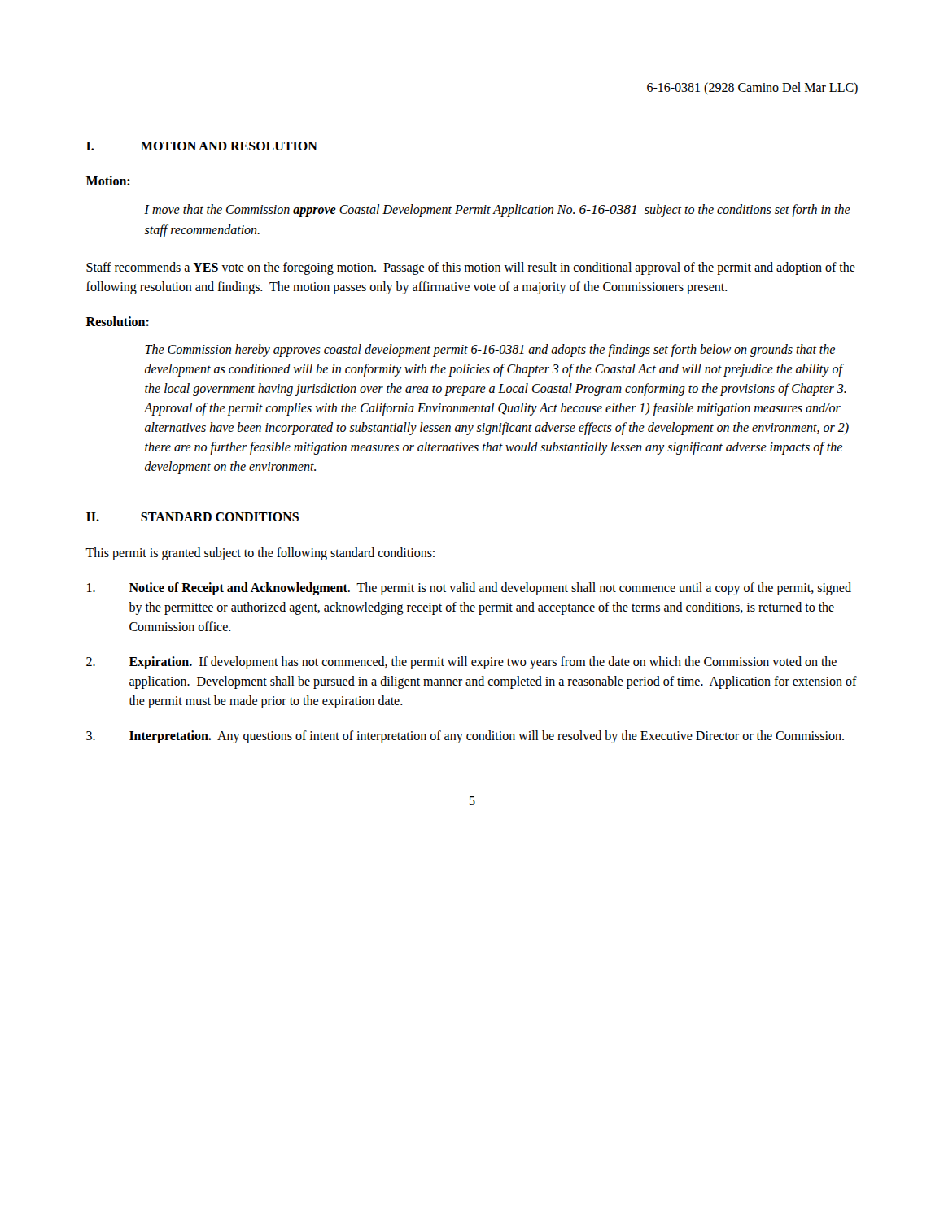6-16-0381 (2928 Camino Del Mar LLC)
I. MOTION AND RESOLUTION
Motion:
I move that the Commission approve Coastal Development Permit Application No. 6-16-0381 subject to the conditions set forth in the staff recommendation.
Staff recommends a YES vote on the foregoing motion. Passage of this motion will result in conditional approval of the permit and adoption of the following resolution and findings. The motion passes only by affirmative vote of a majority of the Commissioners present.
Resolution:
The Commission hereby approves coastal development permit 6-16-0381 and adopts the findings set forth below on grounds that the development as conditioned will be in conformity with the policies of Chapter 3 of the Coastal Act and will not prejudice the ability of the local government having jurisdiction over the area to prepare a Local Coastal Program conforming to the provisions of Chapter 3. Approval of the permit complies with the California Environmental Quality Act because either 1) feasible mitigation measures and/or alternatives have been incorporated to substantially lessen any significant adverse effects of the development on the environment, or 2) there are no further feasible mitigation measures or alternatives that would substantially lessen any significant adverse impacts of the development on the environment.
II. STANDARD CONDITIONS
This permit is granted subject to the following standard conditions:
Notice of Receipt and Acknowledgment. The permit is not valid and development shall not commence until a copy of the permit, signed by the permittee or authorized agent, acknowledging receipt of the permit and acceptance of the terms and conditions, is returned to the Commission office.
Expiration. If development has not commenced, the permit will expire two years from the date on which the Commission voted on the application. Development shall be pursued in a diligent manner and completed in a reasonable period of time. Application for extension of the permit must be made prior to the expiration date.
Interpretation. Any questions of intent of interpretation of any condition will be resolved by the Executive Director or the Commission.
5